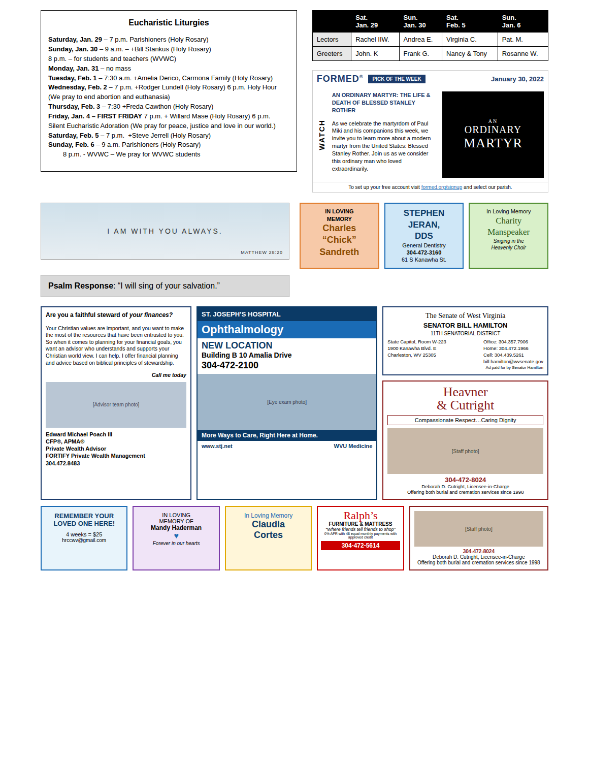Eucharistic Liturgies
Saturday, Jan. 29 – 7 p.m. Parishioners (Holy Rosary)
Sunday, Jan. 30 – 9 a.m. – +Bill Stankus (Holy Rosary)
8 p.m. – for students and teachers (WVWC)
Monday, Jan. 31 – no mass
Tuesday, Feb. 1 – 7:30 a.m. +Amelia Derico, Carmona Family (Holy Rosary)
Wednesday, Feb. 2 – 7 p.m. +Rodger Lundell (Holy Rosary) 6 p.m. Holy Hour (We pray to end abortion and euthanasia)
Thursday, Feb. 3 – 7:30 +Freda Cawthon (Holy Rosary)
Friday, Jan. 4 – FIRST FRIDAY 7 p.m. + Willard Mase (Holy Rosary) 6 p.m. Silent Eucharistic Adoration (We pray for peace, justice and love in our world.)
Saturday, Feb. 5 – 7 p.m. +Steve Jerrell (Holy Rosary)
Sunday, Feb. 6 – 9 a.m. Parishioners (Holy Rosary)
8 p.m. - WVWC – We pray for WVWC students
| | Sat. Jan. 29 | Sun. Jan. 30 | Sat. Feb. 5 | Sun. Jan. 6 |
| --- | --- | --- | --- | --- |
| Lectors | Rachel IIW. | Andrea E. | Virginia C. | Pat. M. |
| Greeters | John. K | Frank G. | Nancy & Tony | Rosanne W. |
FORMED® PICK OF THE WEEK January 30, 2022
WATCH
An Ordinary Martyr: The Life & Death of Blessed Stanley Rother
As we celebrate the martyrdom of Paul Miki and his companions this week, we invite you to learn more about a modern martyr from the United States: Blessed Stanley Rother. Join us as we consider this ordinary man who loved extraordinarily.
AN
ORDINARY
MARTYR
To set up your free account visit formed.org/signup and select our parish.
I AM WITH YOU ALWAYS.
MATTHEW 28:20
Psalm Response: “I will sing of your salvation.”
IN LOVING
MEMORY
Charles
“Chick”
Sandreth
STEPHEN
JERAN,
DDS
General Dentistry
304-472-3160
61 S Kanawha St.
In Loving Memory
Charity
Manspeaker
Singing in the
Heavenly Choir
Are you a faithful steward of your finances?
Your Christian values are important, and you want to make the most of the resources that have been entrusted to you. So when it comes to planning for your financial goals, you want an advisor who understands and supports your Christian world view. I can help. I offer financial planning and advice based on biblical principles of stewardship.
Call me today
[Advisor team photo]
Edward Michael Poach III
CFP®, APMA®
Private Wealth Advisor
FORTIFY Private Wealth Management
304.472.8483
ST. JOSEPH’S HOSPITAL
Ophthalmology
NEW LOCATION
Building B 10 Amalia Drive
304-472-2100
[Eye exam photo]
More Ways to Care, Right Here at Home.
www.stj.net WVU Medicine
The Senate of West Virginia
SENATOR BILL HAMILTON
11TH SENATORIAL DISTRICT
State Capitol, Room W-223
1900 Kanawha Blvd. E
Charleston, WV 25305
Office: 304.357.7906
Home: 304.472.1966
Cell: 304.439.5261
bill.hamilton@wvsenate.gov
Ad paid for by Senator Hamilton
Heavner
& Cutright
Compassionate Respect…Caring Dignity
[Staff photo]
304-472-8024
Deborah D. Cutright, Licensee-in-Charge
Offering both burial and cremation services since 1998
REMEMBER YOUR LOVED ONE HERE!
4 weeks = $25
hrccwv@gmail.com
IN LOVING
MEMORY OF
Mandy Haderman
♥
Forever in our hearts
In Loving Memory
Claudia
Cortes
Ralph’s
FURNITURE & MATTRESS
“Where friends tell friends to shop”
0% APR with 48 equal monthly payments with approved credit
304-472-5614
[Staff photo]
304-472-8024
Deborah D. Cutright, Licensee-in-Charge
Offering both burial and cremation services since 1998